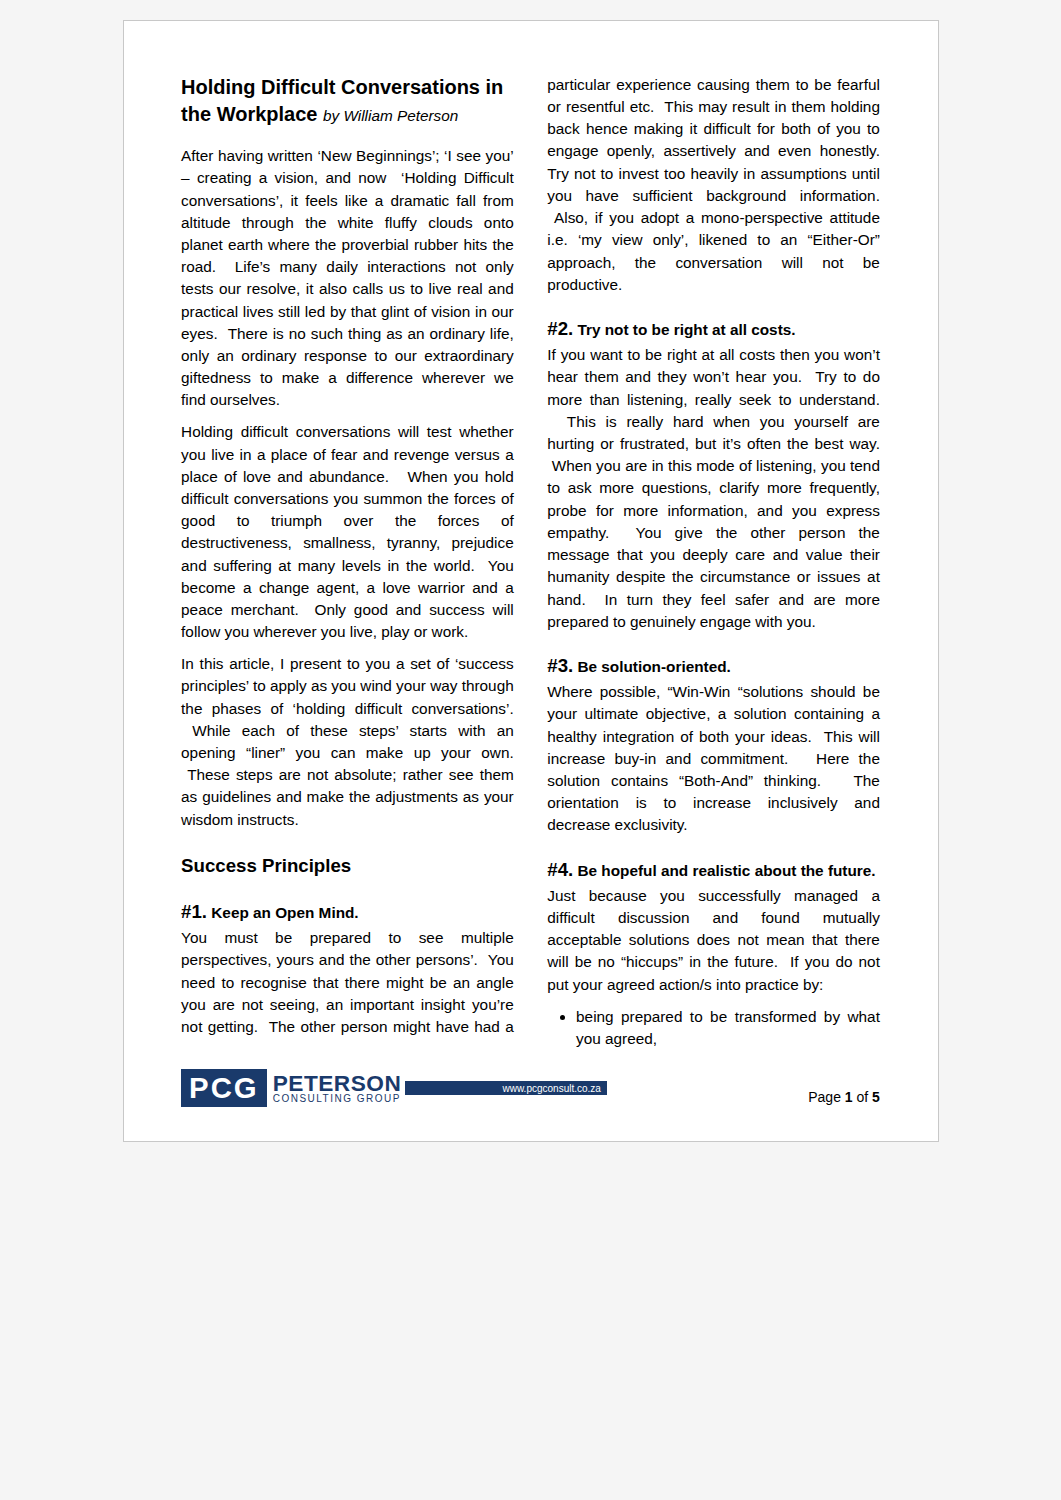Holding Difficult Conversations in the Workplace by William Peterson
After having written ‘New Beginnings’; ‘I see you’ – creating a vision, and now ‘Holding Difficult conversations’, it feels like a dramatic fall from altitude through the white fluffy clouds onto planet earth where the proverbial rubber hits the road. Life’s many daily interactions not only tests our resolve, it also calls us to live real and practical lives still led by that glint of vision in our eyes. There is no such thing as an ordinary life, only an ordinary response to our extraordinary giftedness to make a difference wherever we find ourselves.
Holding difficult conversations will test whether you live in a place of fear and revenge versus a place of love and abundance. When you hold difficult conversations you summon the forces of good to triumph over the forces of destructiveness, smallness, tyranny, prejudice and suffering at many levels in the world. You become a change agent, a love warrior and a peace merchant. Only good and success will follow you wherever you live, play or work.
In this article, I present to you a set of ‘success principles’ to apply as you wind your way through the phases of ‘holding difficult conversations’. While each of these steps’ starts with an opening “liner” you can make up your own. These steps are not absolute; rather see them as guidelines and make the adjustments as your wisdom instructs.
Success Principles
#1. Keep an Open Mind.
You must be prepared to see multiple perspectives, yours and the other persons’. You need to recognise that there might be an angle you are not seeing, an important insight you’re not getting. The other person might have had a particular experience causing them to be fearful or resentful etc. This may result in them holding back hence making it difficult for both of you to engage openly, assertively and even honestly. Try not to invest too heavily in assumptions until you have sufficient background information. Also, if you adopt a mono-perspective attitude i.e. ‘my view only’, likened to an “Either-Or” approach, the conversation will not be productive.
#2. Try not to be right at all costs.
If you want to be right at all costs then you won’t hear them and they won’t hear you. Try to do more than listening, really seek to understand. This is really hard when you yourself are hurting or frustrated, but it’s often the best way. When you are in this mode of listening, you tend to ask more questions, clarify more frequently, probe for more information, and you express empathy. You give the other person the message that you deeply care and value their humanity despite the circumstance or issues at hand. In turn they feel safer and are more prepared to genuinely engage with you.
#3. Be solution-oriented.
Where possible, “Win-Win “solutions should be your ultimate objective, a solution containing a healthy integration of both your ideas. This will increase buy-in and commitment. Here the solution contains “Both-And” thinking. The orientation is to increase inclusively and decrease exclusivity.
#4. Be hopeful and realistic about the future.
Just because you successfully managed a difficult discussion and found mutually acceptable solutions does not mean that there will be no “hiccups” in the future. If you do not put your agreed action/s into practice by:
being prepared to be transformed by what you agreed,
PCG
PETERSON
CONSULTING GROUP
www.pcgconsult.co.za
Page 1 of 5